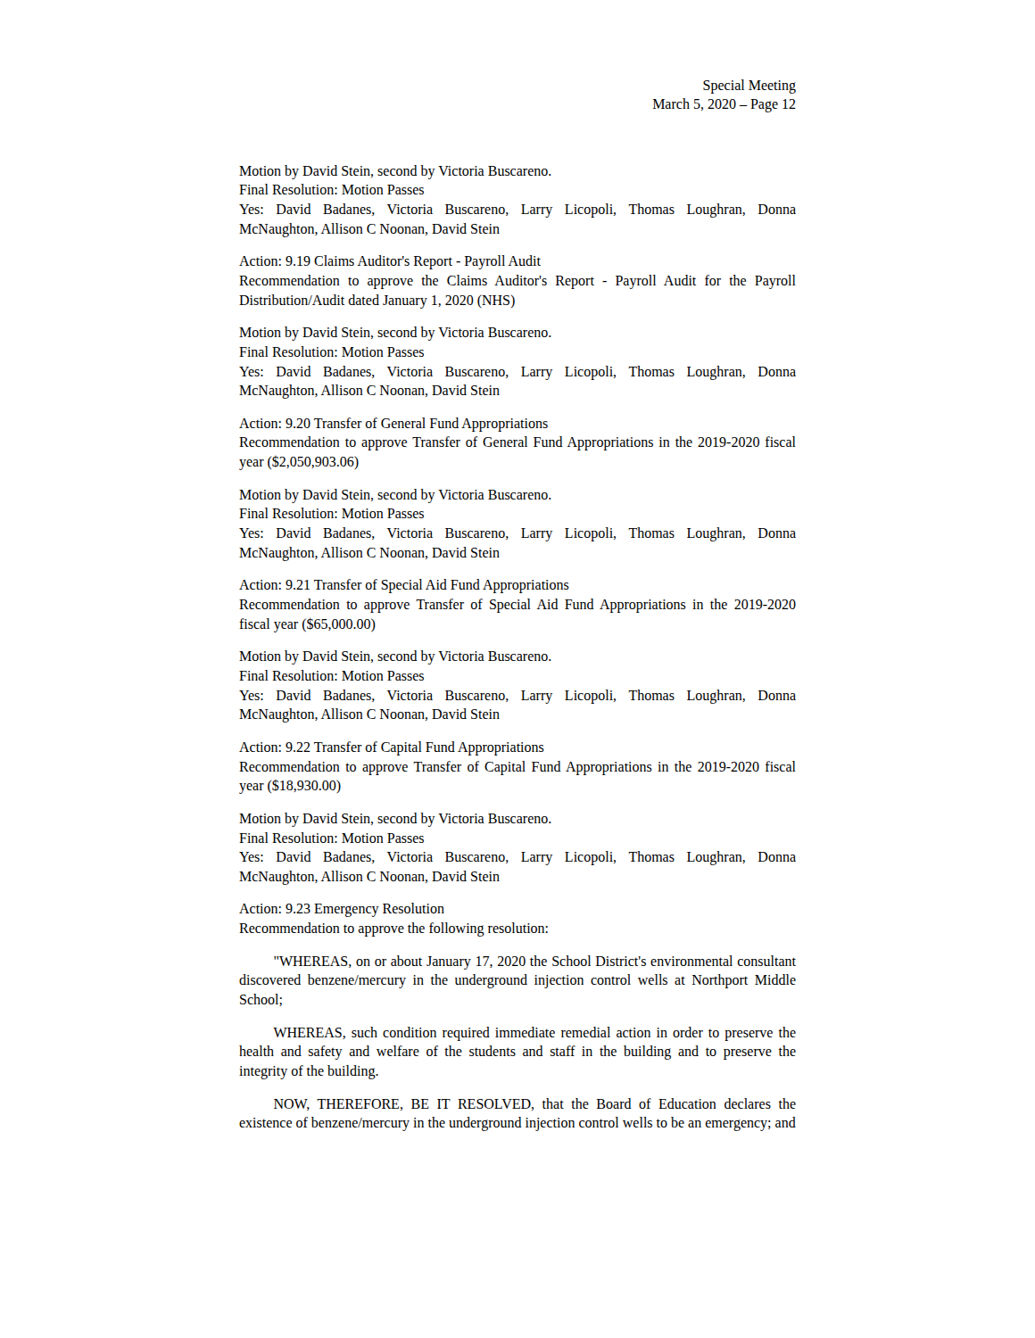Special Meeting
March 5, 2020 – Page 12
Motion by David Stein, second by Victoria Buscareno.
Final Resolution: Motion Passes
Yes: David Badanes, Victoria Buscareno, Larry Licopoli, Thomas Loughran, Donna McNaughton, Allison C Noonan, David Stein
Action: 9.19 Claims Auditor's Report - Payroll Audit
Recommendation to approve the Claims Auditor's Report - Payroll Audit for the Payroll Distribution/Audit dated January 1, 2020 (NHS)
Motion by David Stein, second by Victoria Buscareno.
Final Resolution: Motion Passes
Yes: David Badanes, Victoria Buscareno, Larry Licopoli, Thomas Loughran, Donna McNaughton, Allison C Noonan, David Stein
Action: 9.20 Transfer of General Fund Appropriations
Recommendation to approve Transfer of General Fund Appropriations in the 2019-2020 fiscal year ($2,050,903.06)
Motion by David Stein, second by Victoria Buscareno.
Final Resolution: Motion Passes
Yes: David Badanes, Victoria Buscareno, Larry Licopoli, Thomas Loughran, Donna McNaughton, Allison C Noonan, David Stein
Action: 9.21 Transfer of Special Aid Fund Appropriations
Recommendation to approve Transfer of Special Aid Fund Appropriations in the 2019-2020 fiscal year ($65,000.00)
Motion by David Stein, second by Victoria Buscareno.
Final Resolution: Motion Passes
Yes: David Badanes, Victoria Buscareno, Larry Licopoli, Thomas Loughran, Donna McNaughton, Allison C Noonan, David Stein
Action: 9.22 Transfer of Capital Fund Appropriations
Recommendation to approve Transfer of Capital Fund Appropriations in the 2019-2020 fiscal year ($18,930.00)
Motion by David Stein, second by Victoria Buscareno.
Final Resolution: Motion Passes
Yes: David Badanes, Victoria Buscareno, Larry Licopoli, Thomas Loughran, Donna McNaughton, Allison C Noonan, David Stein
Action: 9.23 Emergency Resolution
Recommendation to approve the following resolution:
"WHEREAS, on or about January 17, 2020 the School District's environmental consultant discovered benzene/mercury in the underground injection control wells at Northport Middle School;
WHEREAS, such condition required immediate remedial action in order to preserve the health and safety and welfare of the students and staff in the building and to preserve the integrity of the building.
NOW, THEREFORE, BE IT RESOLVED, that the Board of Education declares the existence of benzene/mercury in the underground injection control wells to be an emergency; and